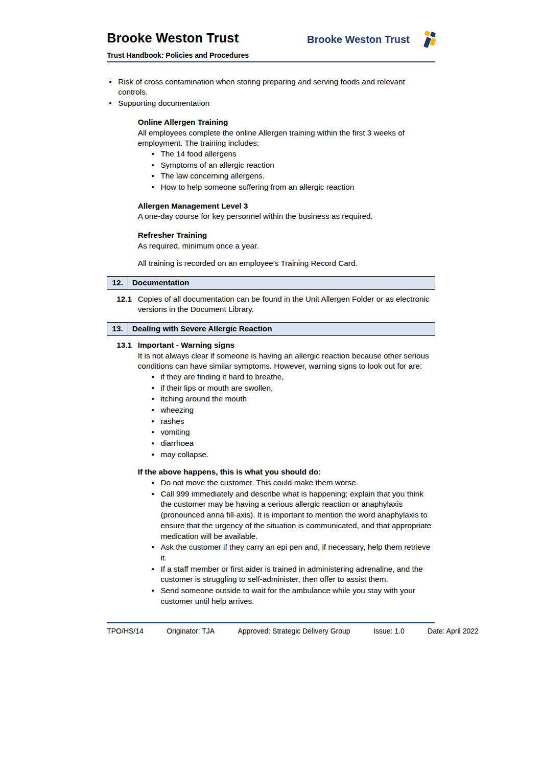Brooke Weston Trust
Trust Handbook: Policies and Procedures
Brooke Weston Trust
Risk of cross contamination when storing preparing and serving foods and relevant controls.
Supporting documentation
Online Allergen Training
All employees complete the online Allergen training within the first 3 weeks of employment. The training includes:
The 14 food allergens
Symptoms of an allergic reaction
The law concerning allergens.
How to help someone suffering from an allergic reaction
Allergen Management Level 3
A one-day course for key personnel within the business as required.
Refresher Training
As required, minimum once a year.
All training is recorded on an employee’s Training Record Card.
12.
Documentation
12.1
Copies of all documentation can be found in the Unit Allergen Folder or as electronic versions in the Document Library.
13.
Dealing with Severe Allergic Reaction
13.1
Important - Warning signs
It is not always clear if someone is having an allergic reaction because other serious conditions can have similar symptoms. However, warning signs to look out for are:
if they are finding it hard to breathe,
if their lips or mouth are swollen,
itching around the mouth
wheezing
rashes
vomiting
diarrhoea
may collapse.
If the above happens, this is what you should do:
Do not move the customer. This could make them worse.
Call 999 immediately and describe what is happening; explain that you think the customer may be having a serious allergic reaction or anaphylaxis (pronounced anna fill-axis). It is important to mention the word anaphylaxis to ensure that the urgency of the situation is communicated, and that appropriate medication will be available.
Ask the customer if they carry an epi pen and, if necessary, help them retrieve it.
If a staff member or first aider is trained in administering adrenaline, and the customer is struggling to self-administer, then offer to assist them.
Send someone outside to wait for the ambulance while you stay with your customer until help arrives.
TPO/HS/14 Originator: TJA Approved: Strategic Delivery Group Issue: 1.0 Date: April 2022